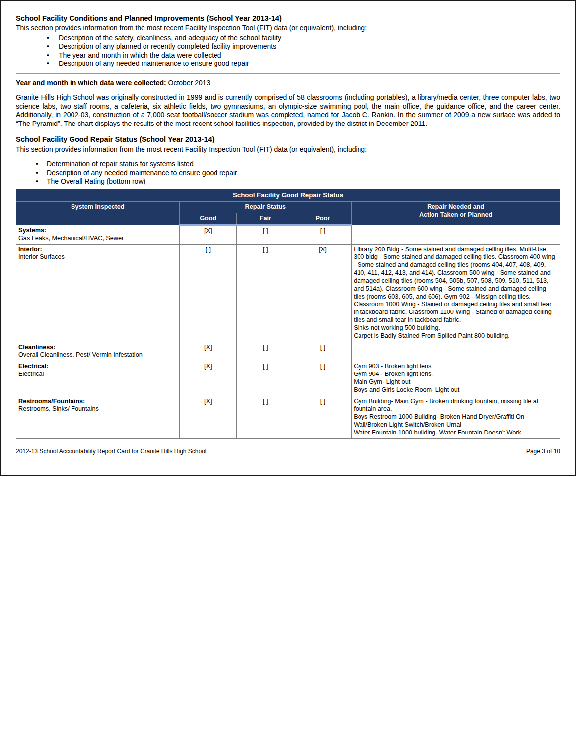School Facility Conditions and Planned Improvements (School Year 2013-14)
This section provides information from the most recent Facility Inspection Tool (FIT) data (or equivalent), including:
Description of the safety, cleanliness, and adequacy of the school facility
Description of any planned or recently completed facility improvements
The year and month in which the data were collected
Description of any needed maintenance to ensure good repair
Year and month in which data were collected: October 2013
Granite Hills High School was originally constructed in 1999 and is currently comprised of 58 classrooms (including portables), a library/media center, three computer labs, two science labs, two staff rooms, a cafeteria, six athletic fields, two gymnasiums, an olympic-size swimming pool, the main office, the guidance office, and the career center. Additionally, in 2002-03, construction of a 7,000-seat football/soccer stadium was completed, named for Jacob C. Rankin. In the summer of 2009 a new surface was added to “The Pyramid”. The chart displays the results of the most recent school facilities inspection, provided by the district in December 2011.
School Facility Good Repair Status (School Year 2013-14)
This section provides information from the most recent Facility Inspection Tool (FIT) data (or equivalent), including:
Determination of repair status for systems listed
Description of any needed maintenance to ensure good repair
The Overall Rating (bottom row)
| School Facility Good Repair Status |
| --- |
| System Inspected | Repair Status | Repair Needed and Action Taken or Planned |
| Good | Fair | Poor |
| Systems: Gas Leaks, Mechanical/HVAC, Sewer | [X] | [ ] | [ ] | |
| Interior: Interior Surfaces | [ ] | [ ] | [X] | Library 200 Bldg - Some stained and damaged ceiling tiles. Multi-Use 300 bldg - Some stained and damaged ceiling tiles. Classroom 400 wing - Some stained and damaged ceiling tiles (rooms 404, 407, 408, 409, 410, 411, 412, 413, and 414). Classroom 500 wing - Some stained and damaged ceiling tiles (rooms 504, 505b, 507, 508, 509, 510, 511, 513, and 514a). Classroom 600 wing - Some stained and damaged ceiling tiles (rooms 603, 605, and 606). Gym 902 - Missign ceiling tiles. Classroom 1000 Wing - Stained or damaged ceiling tiles and small tear in tackboard fabric. Classroom 1100 Wing - Stained or damaged ceiling tiles and small tear in tackboard fabric. Sinks not working 500 building. Carpet is Badly Stained From Spilled Paint 800 building. |
| Cleanliness: Overall Cleanliness, Pest/ Vermin Infestation | [X] | [ ] | [ ] | |
| Electrical: Electrical | [X] | [ ] | [ ] | Gym 903 - Broken light lens. Gym 904 - Broken light lens. Main Gym- Light out Boys and Girls Locke Room- Light out |
| Restrooms/Fountains: Restrooms, Sinks/ Fountains | [X] | [ ] | [ ] | Gym Building- Main Gym - Broken drinking fountain, missing tile at fountain area. Boys Restroom 1000 Building- Broken Hand Dryer/Graffiti On Wall/Broken Light Switch/Broken Urnal Water Fountain 1000 building- Water Fountain Doesn't Work |
2012-13 School Accountability Report Card for Granite Hills High School Page 3 of 10